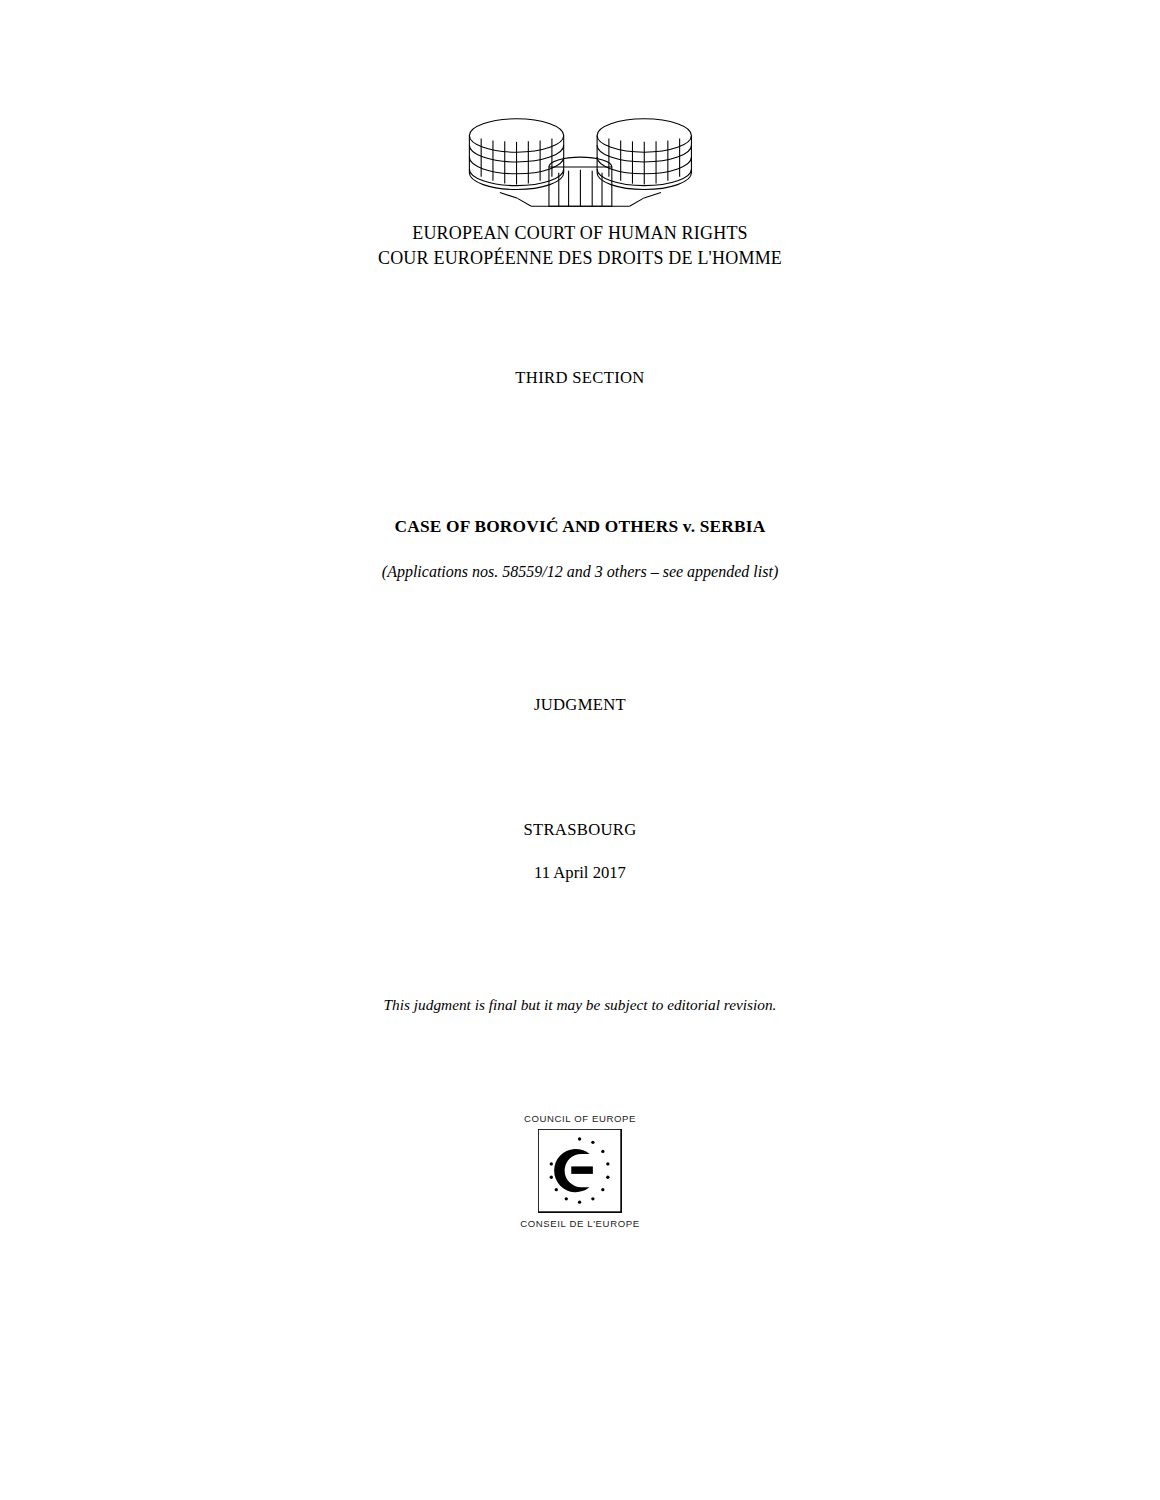EUROPEAN COURT OF HUMAN RIGHTS
COUR EUROPÉENNE DES DROITS DE L'HOMME
THIRD SECTION
CASE OF BOROVIĆ AND OTHERS v. SERBIA
(Applications nos. 58559/12 and 3 others – see appended list)
JUDGMENT
STRASBOURG
11 April 2017
This judgment is final but it may be subject to editorial revision.
COUNCIL OF EUROPE
CONSEIL DE L'EUROPE